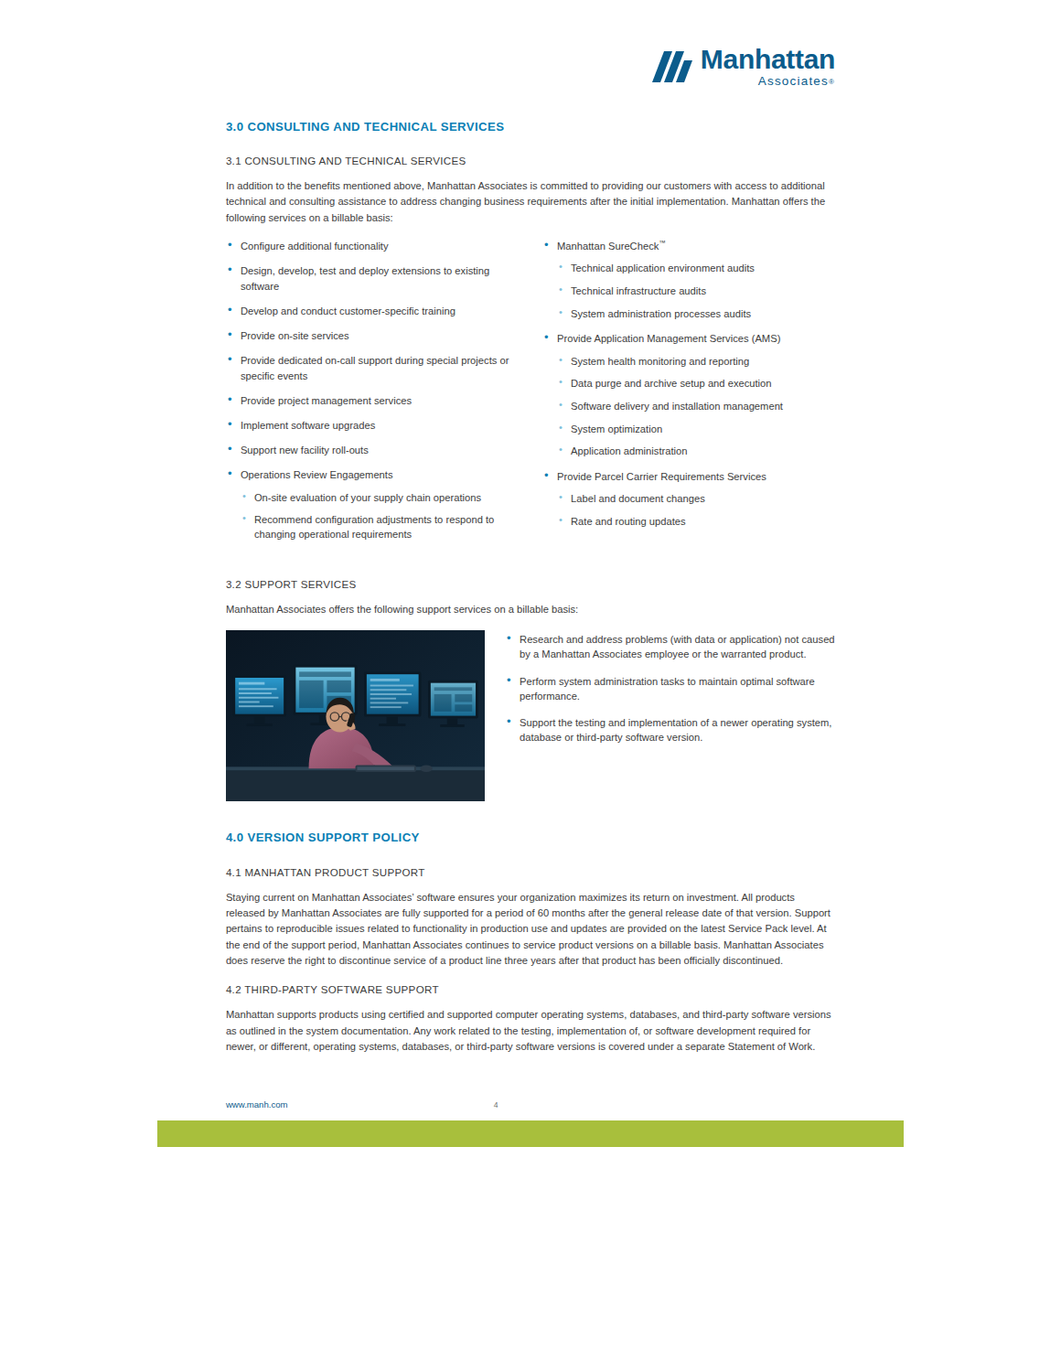Manhattan
Associates®
3.0 Consulting and Technical Services
3.1 Consulting and Technical Services
In addition to the benefits mentioned above, Manhattan Associates is committed to providing our customers with access to additional technical and consulting assistance to address changing business requirements after the initial implementation. Manhattan offers the following services on a billable basis:
Configure additional functionality
Design, develop, test and deploy extensions to existing software
Develop and conduct customer-specific training
Provide on-site services
Provide dedicated on-call support during special projects or specific events
Provide project management services
Implement software upgrades
Support new facility roll-outs
Operations Review Engagements
On-site evaluation of your supply chain operations
Recommend configuration adjustments to respond to changing operational requirements
Manhattan SureCheck™
Technical application environment audits
Technical infrastructure audits
System administration processes audits
Provide Application Management Services (AMS)
System health monitoring and reporting
Data purge and archive setup and execution
Software delivery and installation management
System optimization
Application administration
Provide Parcel Carrier Requirements Services
Label and document changes
Rate and routing updates
3.2 Support Services
Manhattan Associates offers the following support services on a billable basis:
Research and address problems (with data or application) not caused by a Manhattan Associates employee or the warranted product.
Perform system administration tasks to maintain optimal software performance.
Support the testing and implementation of a newer operating system, database or third-party software version.
4.0 Version Support Policy
4.1 Manhattan Product Support
Staying current on Manhattan Associates’ software ensures your organization maximizes its return on investment. All products released by Manhattan Associates are fully supported for a period of 60 months after the general release date of that version. Support pertains to reproducible issues related to functionality in production use and updates are provided on the latest Service Pack level. At the end of the support period, Manhattan Associates continues to service product versions on a billable basis. Manhattan Associates does reserve the right to discontinue service of a product line three years after that product has been officially discontinued.
4.2 Third-Party Software Support
Manhattan supports products using certified and supported computer operating systems, databases, and third-party software versions as outlined in the system documentation. Any work related to the testing, implementation of, or software development required for newer, or different, operating systems, databases, or third-party software versions is covered under a separate Statement of Work.
www.manh.com 4